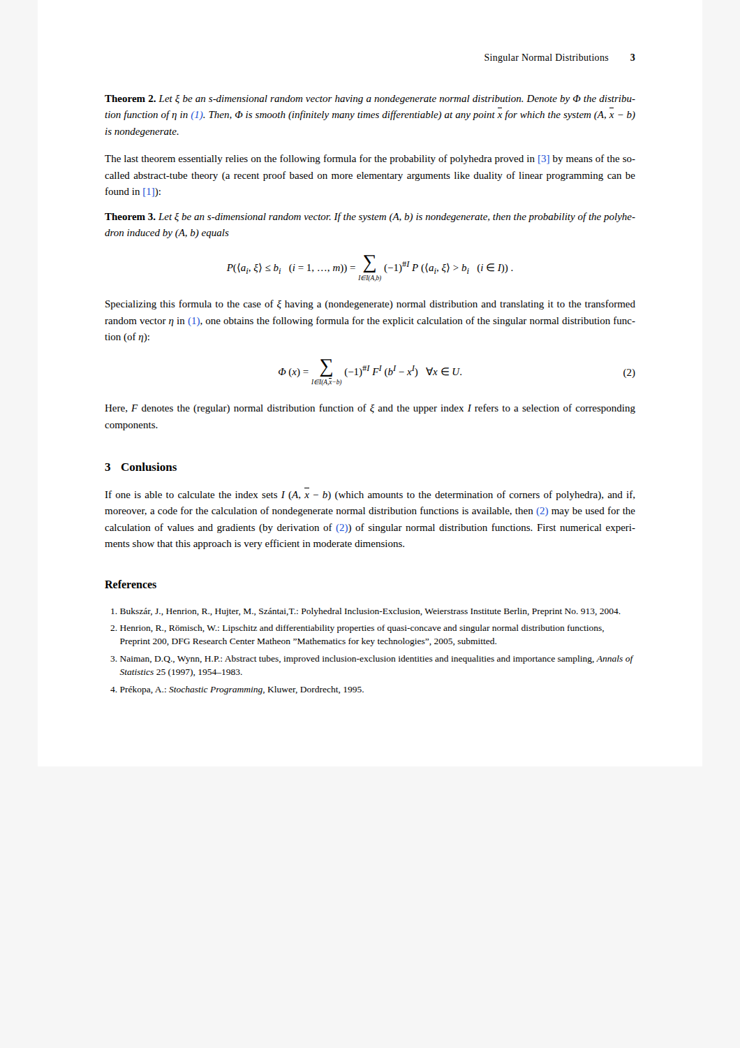Singular Normal Distributions3
Theorem 2. Let ξ be an s-dimensional random vector having a nondegenerate normal distribution. Denote by Φ the distribution function of η in (1). Then, Φ is smooth (infinitely many times differentiable) at any point x for which the system (A, x − b) is nondegenerate.
The last theorem essentially relies on the following formula for the probability of polyhedra proved in [3] by means of the so-called abstract-tube theory (a recent proof based on more elementary arguments like duality of linear programming can be found in [1]):
Theorem 3. Let ξ be an s-dimensional random vector. If the system (A, b) is nondegenerate, then the probability of the polyhedron induced by (A, b) equals
P(⟨ai, ξ⟩ ≤ bi (i = 1, …, m)) = ∑I∈I(A,b) (−1)#I P (⟨ai, ξ⟩ > bi (i ∈ I)) .
Specializing this formula to the case of ξ having a (nondegenerate) normal distribution and translating it to the transformed random vector η in (1), one obtains the following formula for the explicit calculation of the singular normal distribution function (of η):
Φ (x) = ∑I∈I(A,x−b) (−1)#I FI (bI − xI) ∀x ∈ U. (2)
Here, F denotes the (regular) normal distribution function of ξ and the upper index I refers to a selection of corresponding components.
3 Conlusions
If one is able to calculate the index sets I (A, x − b) (which amounts to the determination of corners of polyhedra), and if, moreover, a code for the calculation of nondegenerate normal distribution functions is available, then (2) may be used for the calculation of values and gradients (by derivation of (2)) of singular normal distribution functions. First numerical experiments show that this approach is very efficient in moderate dimensions.
References
Bukszár, J., Henrion, R., Hujter, M., Szántai,T.: Polyhedral Inclusion-Exclusion, Weierstrass Institute Berlin, Preprint No. 913, 2004.
Henrion, R., Römisch, W.: Lipschitz and differentiability properties of quasi-concave and singular normal distribution functions, Preprint 200, DFG Research Center Matheon ”Mathematics for key technologies”, 2005, submitted.
Naiman, D.Q., Wynn, H.P.: Abstract tubes, improved inclusion-exclusion identities and inequalities and importance sampling, Annals of Statistics 25 (1997), 1954–1983.
Prékopa, A.: Stochastic Programming, Kluwer, Dordrecht, 1995.